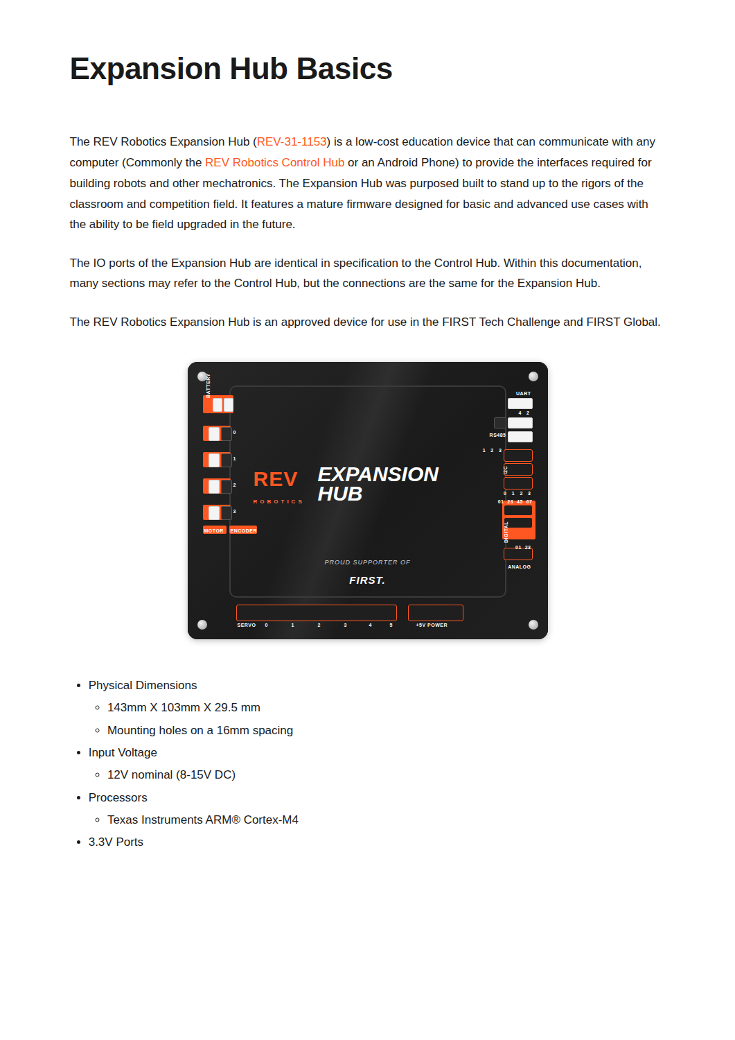Expansion Hub Basics
The REV Robotics Expansion Hub (REV-31-1153) is a low-cost education device that can communicate with any computer (Commonly the REV Robotics Control Hub or an Android Phone) to provide the interfaces required for building robots and other mechatronics. The Expansion Hub was purposed built to stand up to the rigors of the classroom and competition field. It features a mature firmware designed for basic and advanced use cases with the ability to be field upgraded in the future.
The IO ports of the Expansion Hub are identical in specification to the Control Hub. Within this documentation, many sections may refer to the Control Hub, but the connections are the same for the Expansion Hub.
The REV Robotics Expansion Hub is an approved device for use in the FIRST Tech Challenge and FIRST Global.
BATTERY
0
1
2
3
MOTOR
ENCODER
UART
4 2
RS485
1 2 3
I2C
0 1 2 3
01 23 45 67
DIGITAL
01 23
ANALOG
REVROBOTICS EXPANSION HUB
PROUD SUPPORTER OF
FIRST.
SERVO
0
1
2
3
4
5
+5V POWER
Physical Dimensions
143mm X 103mm X 29.5 mm
Mounting holes on a 16mm spacing
Input Voltage
12V nominal (8-15V DC)
Processors
Texas Instruments ARM® Cortex-M4
3.3V Ports